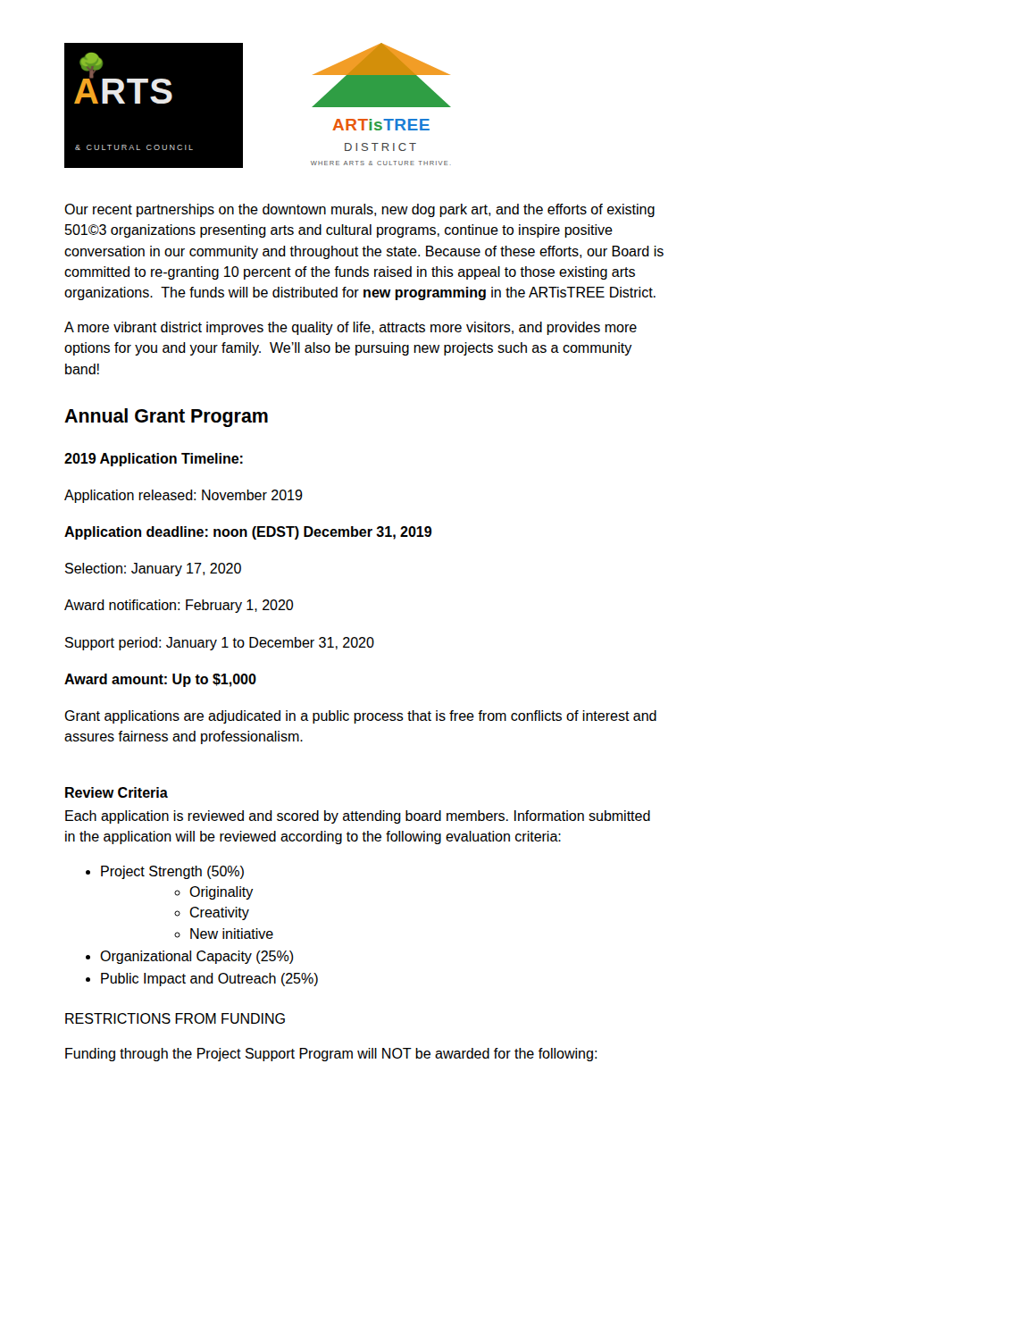🌳
ARTS
& CULTURAL COUNCIL
ART is TREE
DISTRICT
WHERE ARTS & CULTURE THRIVE.
Our recent partnerships on the downtown murals, new dog park art, and the efforts of existing 501©3 organizations presenting arts and cultural programs, continue to inspire positive conversation in our community and throughout the state. Because of these efforts, our Board is committed to re-granting 10 percent of the funds raised in this appeal to those existing arts organizations. The funds will be distributed for new programming in the ARTisTREE District.
A more vibrant district improves the quality of life, attracts more visitors, and provides more options for you and your family. We’ll also be pursuing new projects such as a community band!
Annual Grant Program
2019 Application Timeline:
Application released: November 2019
Application deadline: noon (EDST) December 31, 2019
Selection: January 17, 2020
Award notification: February 1, 2020
Support period: January 1 to December 31, 2020
Award amount: Up to $1,000
Grant applications are adjudicated in a public process that is free from conflicts of interest and assures fairness and professionalism.
Review Criteria
Each application is reviewed and scored by attending board members. Information submitted in the application will be reviewed according to the following evaluation criteria:
Project Strength (50%)
Originality
Creativity
New initiative
Organizational Capacity (25%)
Public Impact and Outreach (25%)
RESTRICTIONS FROM FUNDING
Funding through the Project Support Program will NOT be awarded for the following: